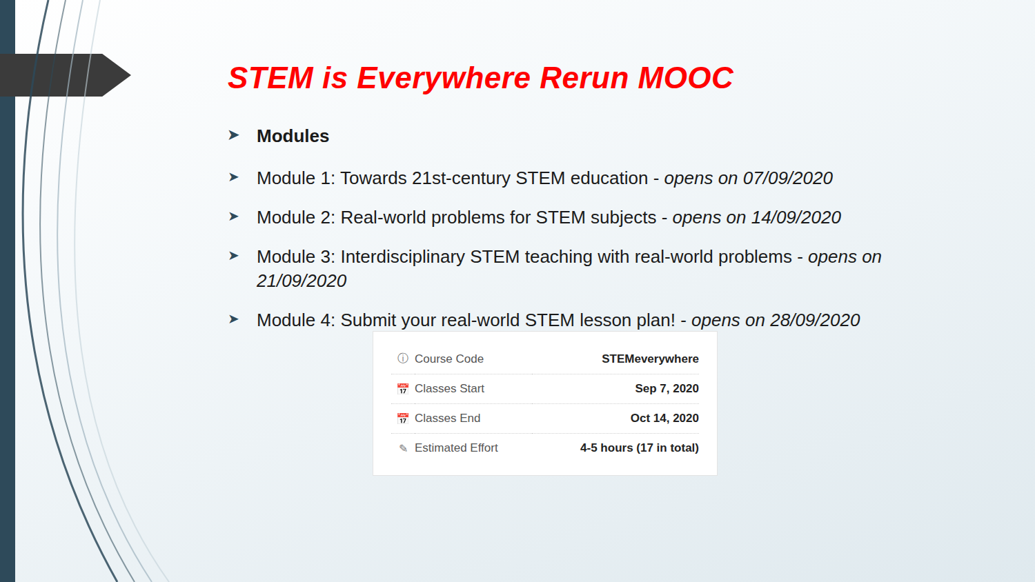STEM is Everywhere Rerun MOOC
Modules
Module 1: Towards 21st-century STEM education - opens on 07/09/2020
Module 2: Real-world problems for STEM subjects - opens on 14/09/2020
Module 3: Interdisciplinary STEM teaching with real-world problems - opens on 21/09/2020
Module 4: Submit your real-world STEM lesson plan! - opens on 28/09/2020
| ⓘ | Course Code | STEMeverywhere |
| 📅 | Classes Start | Sep 7, 2020 |
| 📅 | Classes End | Oct 14, 2020 |
| ✎ | Estimated Effort | 4-5 hours (17 in total) |